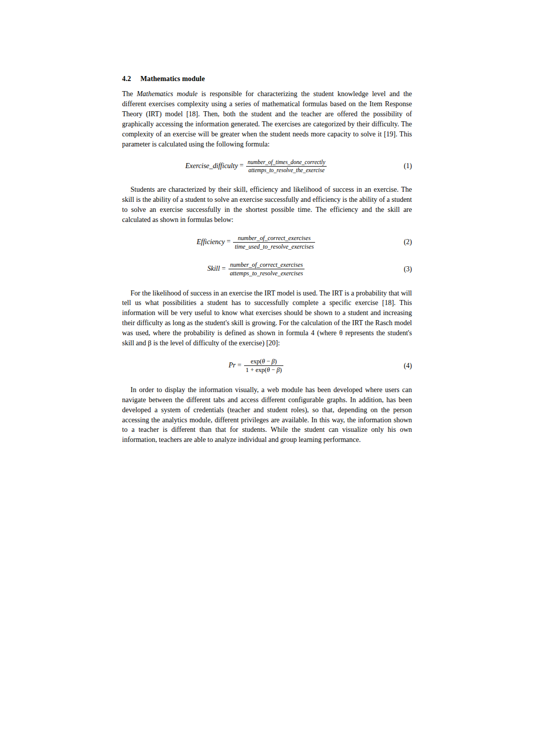4.2 Mathematics module
The Mathematics module is responsible for characterizing the student knowledge level and the different exercises complexity using a series of mathematical formulas based on the Item Response Theory (IRT) model [18]. Then, both the student and the teacher are offered the possibility of graphically accessing the information generated. The exercises are categorized by their difficulty. The complexity of an exercise will be greater when the student needs more capacity to solve it [19]. This parameter is calculated using the following formula:
Exercise_difficulty=number_of_times_done_correctly attemps_to_resolve_the_exercise
(1)
Students are characterized by their skill, efficiency and likelihood of success in an exercise. The skill is the ability of a student to solve an exercise successfully and efficiency is the ability of a student to solve an exercise successfully in the shortest possible time. The efficiency and the skill are calculated as shown in formulas below:
Efficiency=number_of_correct_exercises time_used_to_resolve_exercises
(2)
Skill=number_of_correct_exercises attemps_to_resolve_exercises
(3)
For the likelihood of success in an exercise the IRT model is used. The IRT is a probability that will tell us what possibilities a student has to successfully complete a specific exercise [18]. This information will be very useful to know what exercises should be shown to a student and increasing their difficulty as long as the student's skill is growing. For the calculation of the IRT the Rasch model was used, where the probability is defined as shown in formula 4 (where θ represents the student's skill and β is the level of difficulty of the exercise) [20]:
Pr=exp(θ − β) 1 + exp(θ − β)
(4)
In order to display the information visually, a web module has been developed where users can navigate between the different tabs and access different configurable graphs. In addition, has been developed a system of credentials (teacher and student roles), so that, depending on the person accessing the analytics module, different privileges are available. In this way, the information shown to a teacher is different than that for students. While the student can visualize only his own information, teachers are able to analyze individual and group learning performance.